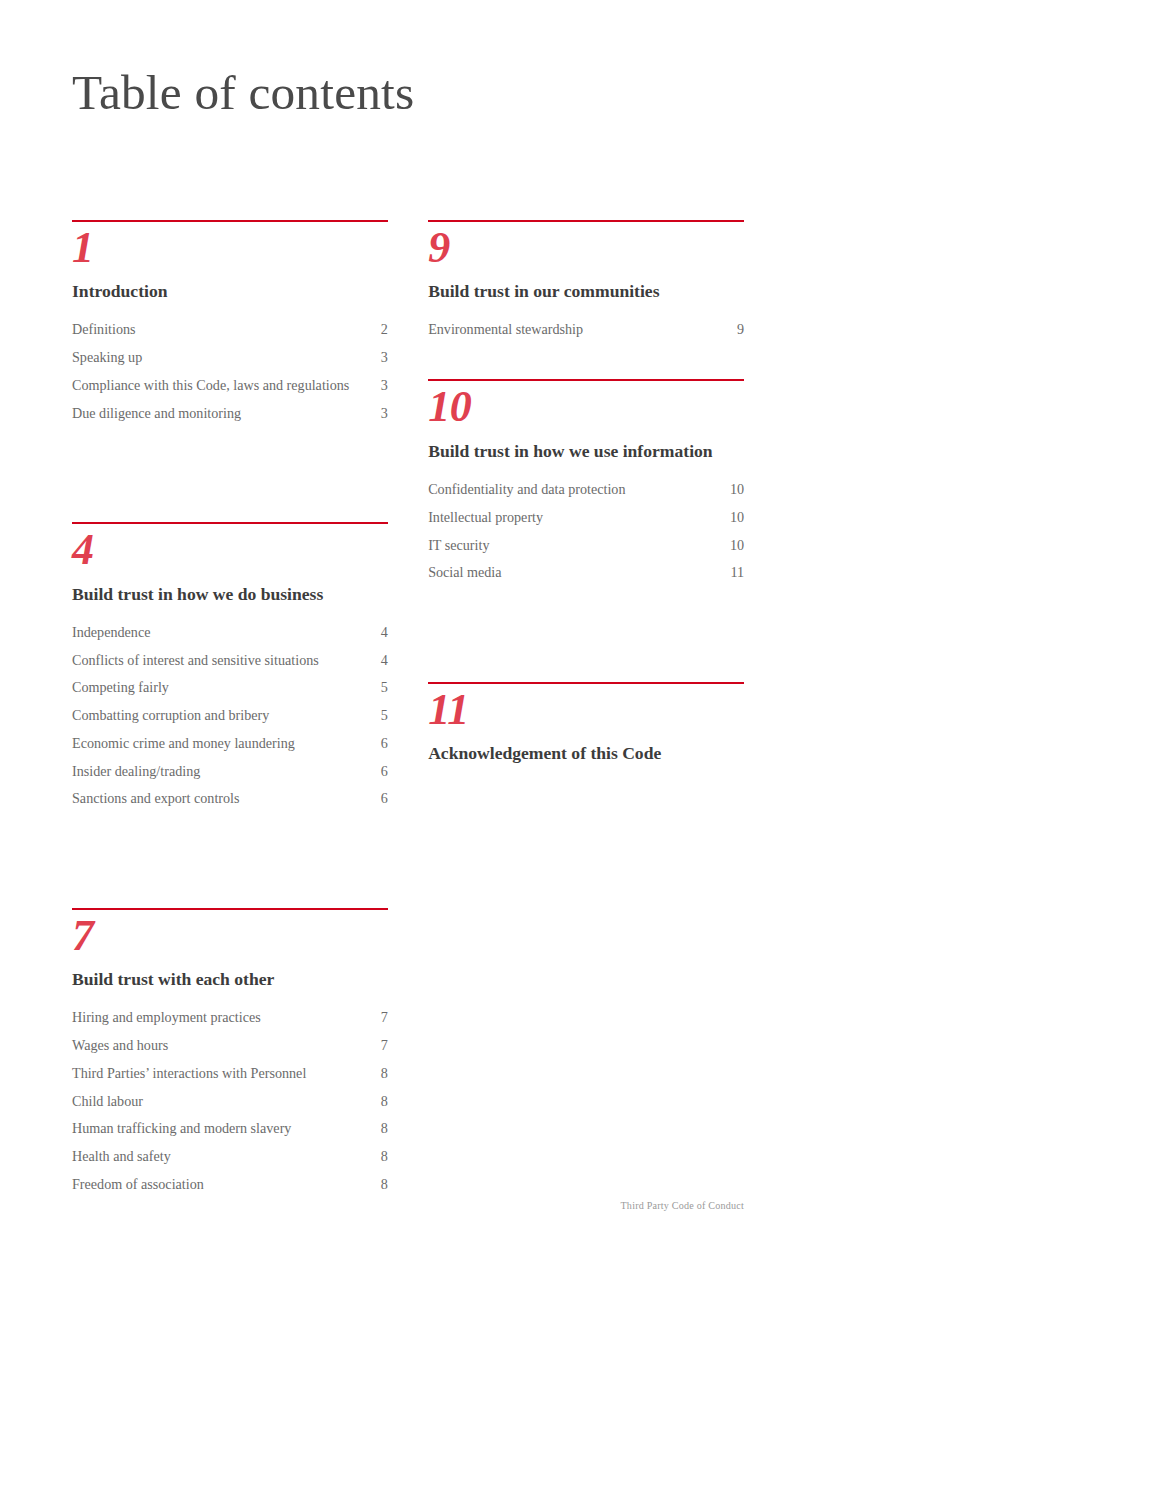Table of contents
1
Introduction
Definitions 2
Speaking up 3
Compliance with this Code, laws and regulations 3
Due diligence and monitoring 3
4
Build trust in how we do business
Independence 4
Conflicts of interest and sensitive situations 4
Competing fairly 5
Combatting corruption and bribery 5
Economic crime and money laundering 6
Insider dealing/trading 6
Sanctions and export controls 6
7
Build trust with each other
Hiring and employment practices 7
Wages and hours 7
Third Parties’ interactions with Personnel 8
Child labour 8
Human trafficking and modern slavery 8
Health and safety 8
Freedom of association 8
9
Build trust in our communities
Environmental stewardship 9
10
Build trust in how we use information
Confidentiality and data protection 10
Intellectual property 10
IT security 10
Social media 11
11
Acknowledgement of this Code
Third Party Code of Conduct